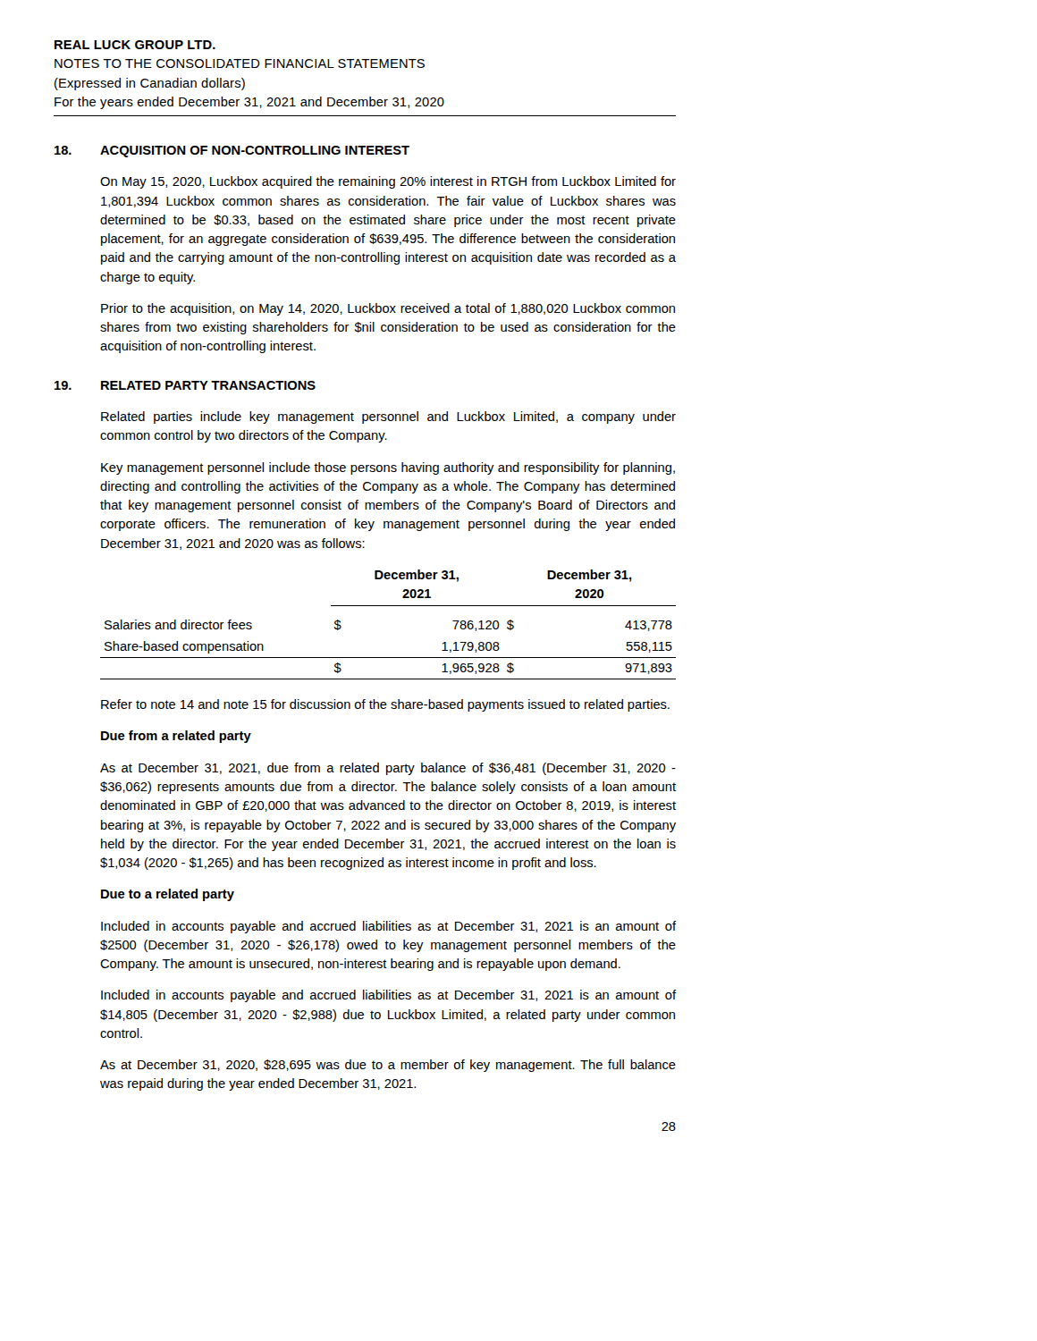REAL LUCK GROUP LTD.
NOTES TO THE CONSOLIDATED FINANCIAL STATEMENTS
(Expressed in Canadian dollars)
For the years ended December 31, 2021 and December 31, 2020
18. ACQUISITION OF NON-CONTROLLING INTEREST
On May 15, 2020, Luckbox acquired the remaining 20% interest in RTGH from Luckbox Limited for 1,801,394 Luckbox common shares as consideration. The fair value of Luckbox shares was determined to be $0.33, based on the estimated share price under the most recent private placement, for an aggregate consideration of $639,495. The difference between the consideration paid and the carrying amount of the non-controlling interest on acquisition date was recorded as a charge to equity.
Prior to the acquisition, on May 14, 2020, Luckbox received a total of 1,880,020 Luckbox common shares from two existing shareholders for $nil consideration to be used as consideration for the acquisition of non-controlling interest.
19. RELATED PARTY TRANSACTIONS
Related parties include key management personnel and Luckbox Limited, a company under common control by two directors of the Company.
Key management personnel include those persons having authority and responsibility for planning, directing and controlling the activities of the Company as a whole. The Company has determined that key management personnel consist of members of the Company's Board of Directors and corporate officers. The remuneration of key management personnel during the year ended December 31, 2021 and 2020 was as follows:
| | December 31, 2021 | December 31, 2020 |
| --- | --- | --- |
| Salaries and director fees | $ | 786,120 | $ | 413,778 |
| Share-based compensation | | 1,179,808 | | 558,115 |
| | $ | 1,965,928 | $ | 971,893 |
Refer to note 14 and note 15 for discussion of the share-based payments issued to related parties.
Due from a related party
As at December 31, 2021, due from a related party balance of $36,481 (December 31, 2020 - $36,062) represents amounts due from a director. The balance solely consists of a loan amount denominated in GBP of £20,000 that was advanced to the director on October 8, 2019, is interest bearing at 3%, is repayable by October 7, 2022 and is secured by 33,000 shares of the Company held by the director. For the year ended December 31, 2021, the accrued interest on the loan is $1,034 (2020 - $1,265) and has been recognized as interest income in profit and loss.
Due to a related party
Included in accounts payable and accrued liabilities as at December 31, 2021 is an amount of $2500 (December 31, 2020 - $26,178) owed to key management personnel members of the Company. The amount is unsecured, non-interest bearing and is repayable upon demand.
Included in accounts payable and accrued liabilities as at December 31, 2021 is an amount of $14,805 (December 31, 2020 - $2,988) due to Luckbox Limited, a related party under common control.
As at December 31, 2020, $28,695 was due to a member of key management. The full balance was repaid during the year ended December 31, 2021.
28